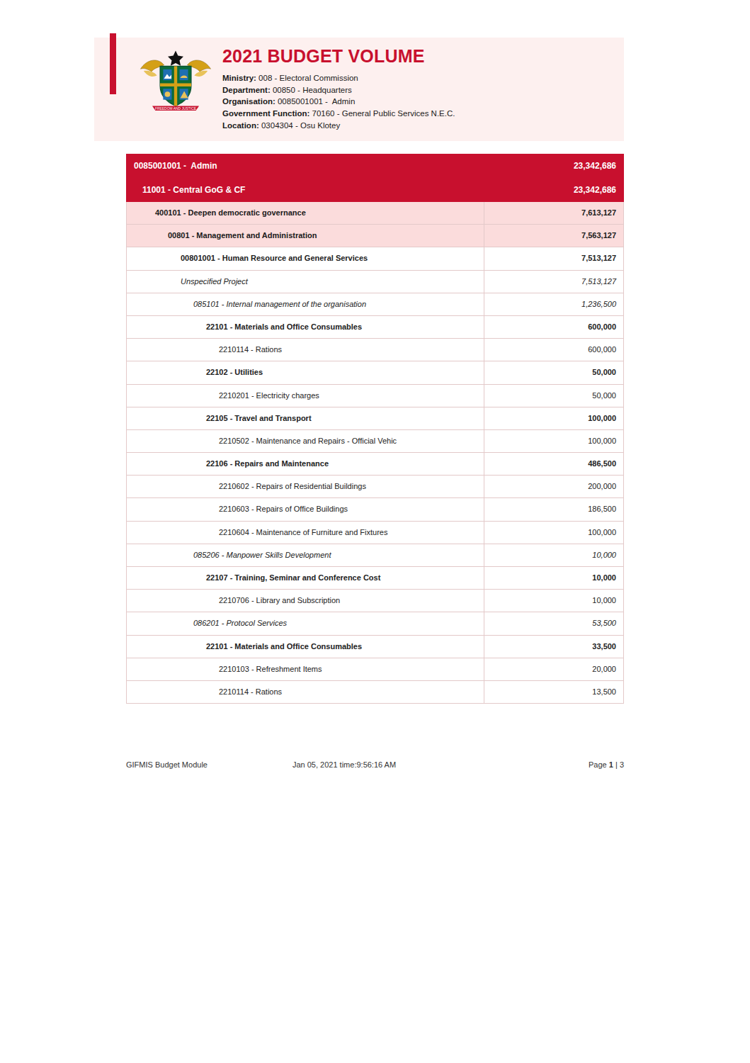FREEDOM AND JUSTICE
2021 BUDGET VOLUME
Ministry: 008 - Electoral Commission
Department: 00850 - Headquarters
Organisation: 0085001001 - Admin
Government Function: 70160 - General Public Services N.E.C.
Location: 0304304 - Osu Klotey
| 0085001001 - Admin | 23,342,686 |
| 11001 - Central GoG & CF | 23,342,686 |
| 400101 - Deepen democratic governance | 7,613,127 |
| 00801 - Management and Administration | 7,563,127 |
| 00801001 - Human Resource and General Services | 7,513,127 |
| Unspecified Project | 7,513,127 |
| 085101 - Internal management of the organisation | 1,236,500 |
| 22101 - Materials and Office Consumables | 600,000 |
| 2210114 - Rations | 600,000 |
| 22102 - Utilities | 50,000 |
| 2210201 - Electricity charges | 50,000 |
| 22105 - Travel and Transport | 100,000 |
| 2210502 - Maintenance and Repairs - Official Vehic | 100,000 |
| 22106 - Repairs and Maintenance | 486,500 |
| 2210602 - Repairs of Residential Buildings | 200,000 |
| 2210603 - Repairs of Office Buildings | 186,500 |
| 2210604 - Maintenance of Furniture and Fixtures | 100,000 |
| 085206 - Manpower Skills Development | 10,000 |
| 22107 - Training, Seminar and Conference Cost | 10,000 |
| 2210706 - Library and Subscription | 10,000 |
| 086201 - Protocol Services | 53,500 |
| 22101 - Materials and Office Consumables | 33,500 |
| 2210103 - Refreshment Items | 20,000 |
| 2210114 - Rations | 13,500 |
GIFMIS Budget Module
Jan 05, 2021 time:9:56:16 AM
Page 1 | 3